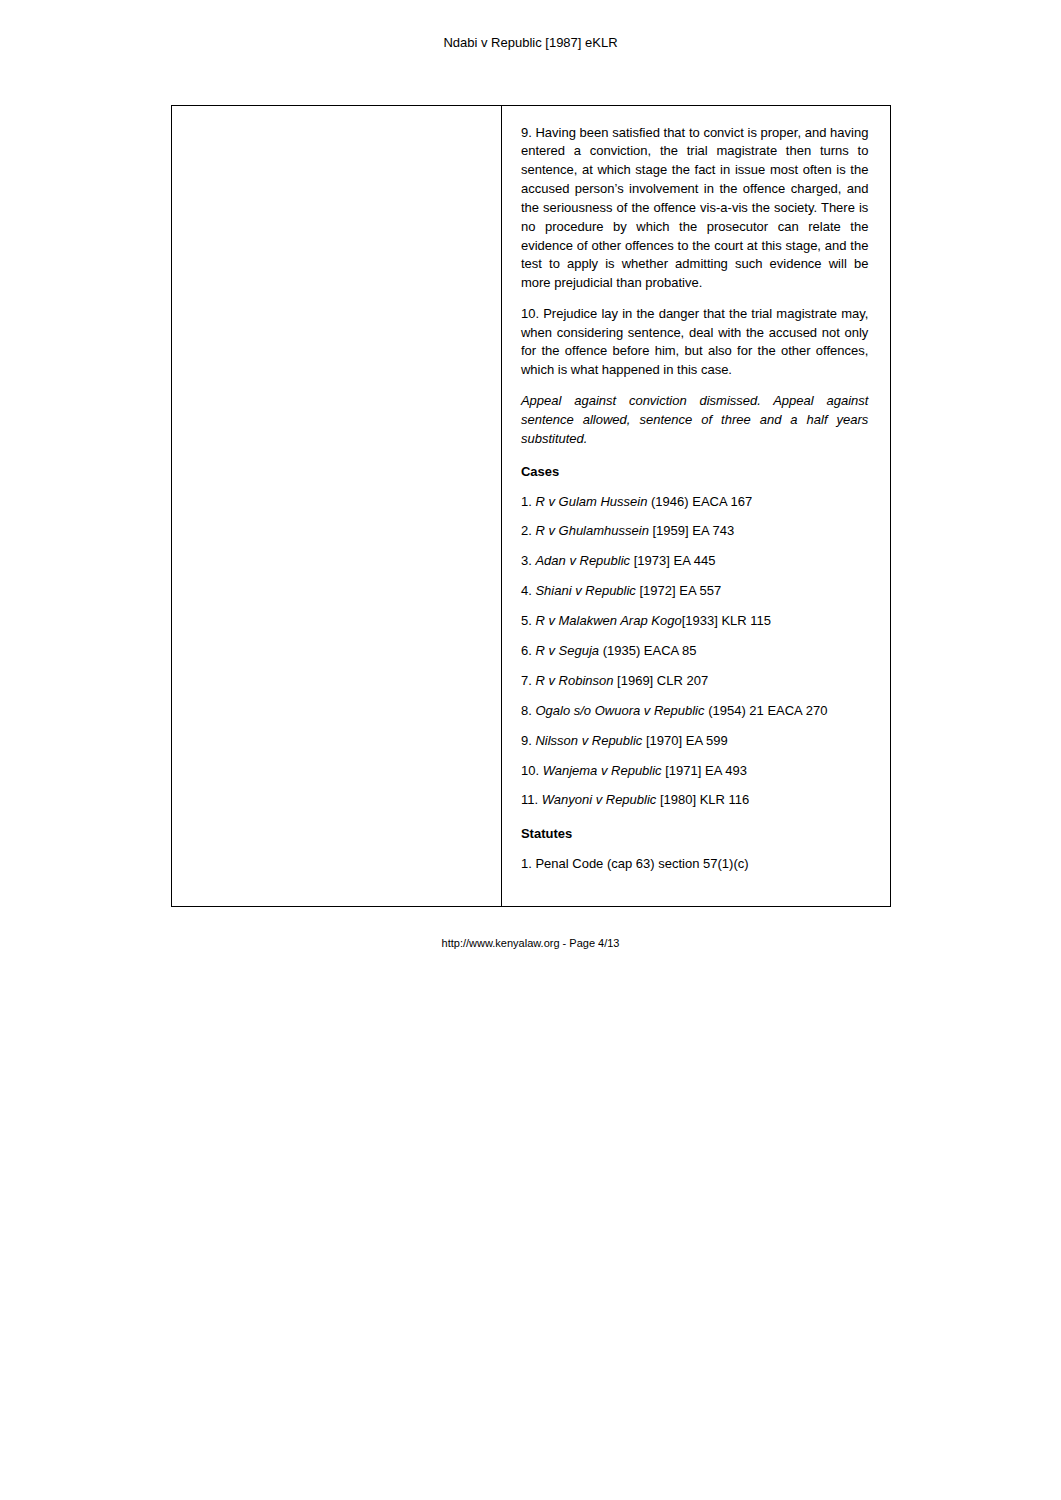Ndabi v Republic [1987] eKLR
9. Having been satisfied that to convict is proper, and having entered a conviction, the trial magistrate then turns to sentence, at which stage the fact in issue most often is the accused person’s involvement in the offence charged, and the seriousness of the offence vis-a-vis the society. There is no procedure by which the prosecutor can relate the evidence of other offences to the court at this stage, and the test to apply is whether admitting such evidence will be more prejudicial than probative.
10. Prejudice lay in the danger that the trial magistrate may, when considering sentence, deal with the accused not only for the offence before him, but also for the other offences, which is what happened in this case.
Appeal against conviction dismissed. Appeal against sentence allowed, sentence of three and a half years substituted.
Cases
1. R v Gulam Hussein (1946) EACA 167
2. R v Ghulamhussein [1959] EA 743
3. Adan v Republic [1973] EA 445
4. Shiani v Republic [1972] EA 557
5. R v Malakwen Arap Kogo[1933] KLR 115
6. R v Seguja (1935) EACA 85
7. R v Robinson [1969] CLR 207
8. Ogalo s/o Owuora v Republic (1954) 21 EACA 270
9. Nilsson v Republic [1970] EA 599
10. Wanjema v Republic [1971] EA 493
11. Wanyoni v Republic [1980] KLR 116
Statutes
1. Penal Code (cap 63) section 57(1)(c)
http://www.kenyalaw.org - Page 4/13